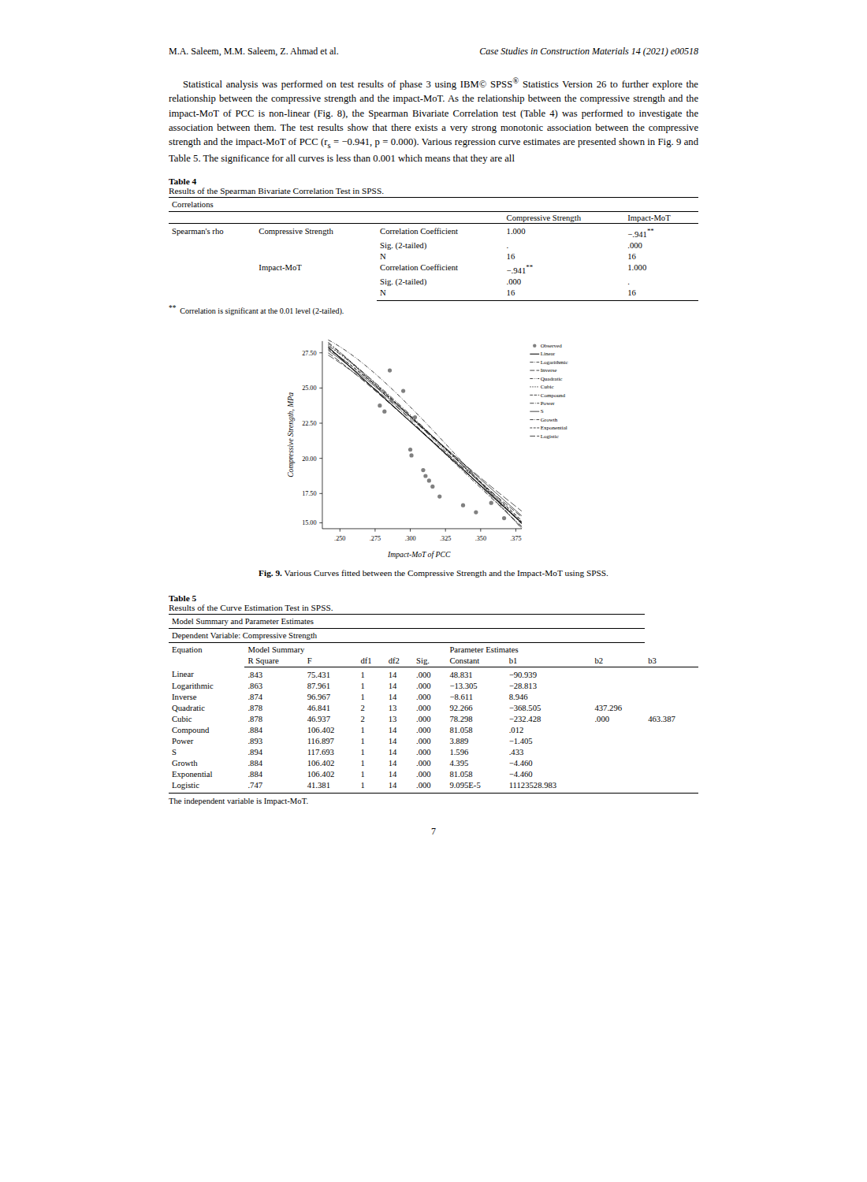M.A. Saleem, M.M. Saleem, Z. Ahmad et al.
Case Studies in Construction Materials 14 (2021) e00518
Statistical analysis was performed on test results of phase 3 using IBM© SPSS® Statistics Version 26 to further explore the relationship between the compressive strength and the impact-MoT. As the relationship between the compressive strength and the impact-MoT of PCC is non-linear (Fig. 8), the Spearman Bivariate Correlation test (Table 4) was performed to investigate the association between them. The test results show that there exists a very strong monotonic association between the compressive strength and the impact-MoT of PCC (rs = −0.941, p = 0.000). Various regression curve estimates are presented shown in Fig. 9 and Table 5. The significance for all curves is less than 0.001 which means that they are all
Table 4 Results of the Spearman Bivariate Correlation Test in SPSS.
| Correlations |
| | | | Compressive Strength | Impact-MoT |
| Spearman's rho | Compressive Strength | Correlation Coefficient | 1.000 | −.941 ** |
| Sig. (2-tailed) | . | .000 |
| N | 16 | 16 |
| Impact-MoT | Correlation Coefficient | −.941 ** | 1.000 |
| Sig. (2-tailed) | .000 | . |
| N | 16 | 16 |
** Correlation is significant at the 0.01 level (2-tailed).
27.50 25.00 22.50 20.00 17.50 15.00 .250 .275 .300 .325 .350 .375 Impact-MoT of PCC Compressive Strength, MPa Observed Linear Logarithmic Inverse Quadratic Cubic Compound Power S Growth Exponential Logistic
Fig. 9. Various Curves fitted between the Compressive Strength and the Impact-MoT using SPSS.
Table 5 Results of the Curve Estimation Test in SPSS.
| Model Summary and Parameter Estimates |
| Dependent Variable: Compressive Strength |
| Equation | Model Summary | Parameter Estimates |
| R Square | F | df1 | df2 | Sig. | Constant | b1 | b2 | b3 |
| Linear | .843 | 75.431 | 1 | 14 | .000 | 48.831 | −90.939 | | |
| Logarithmic | .863 | 87.961 | 1 | 14 | .000 | −13.305 | −28.813 | | |
| Inverse | .874 | 96.967 | 1 | 14 | .000 | −8.611 | 8.946 | | |
| Quadratic | .878 | 46.841 | 2 | 13 | .000 | 92.266 | −368.505 | 437.296 | |
| Cubic | .878 | 46.937 | 2 | 13 | .000 | 78.298 | −232.428 | .000 | 463.387 |
| Compound | .884 | 106.402 | 1 | 14 | .000 | 81.058 | .012 | | |
| Power | .893 | 116.897 | 1 | 14 | .000 | 3.889 | −1.405 | | |
| S | .894 | 117.693 | 1 | 14 | .000 | 1.596 | .433 | | |
| Growth | .884 | 106.402 | 1 | 14 | .000 | 4.395 | −4.460 | | |
| Exponential | .884 | 106.402 | 1 | 14 | .000 | 81.058 | −4.460 | | |
| Logistic | .747 | 41.381 | 1 | 14 | .000 | 9.095E-5 | 11123528.983 | | |
The independent variable is Impact-MoT.
7